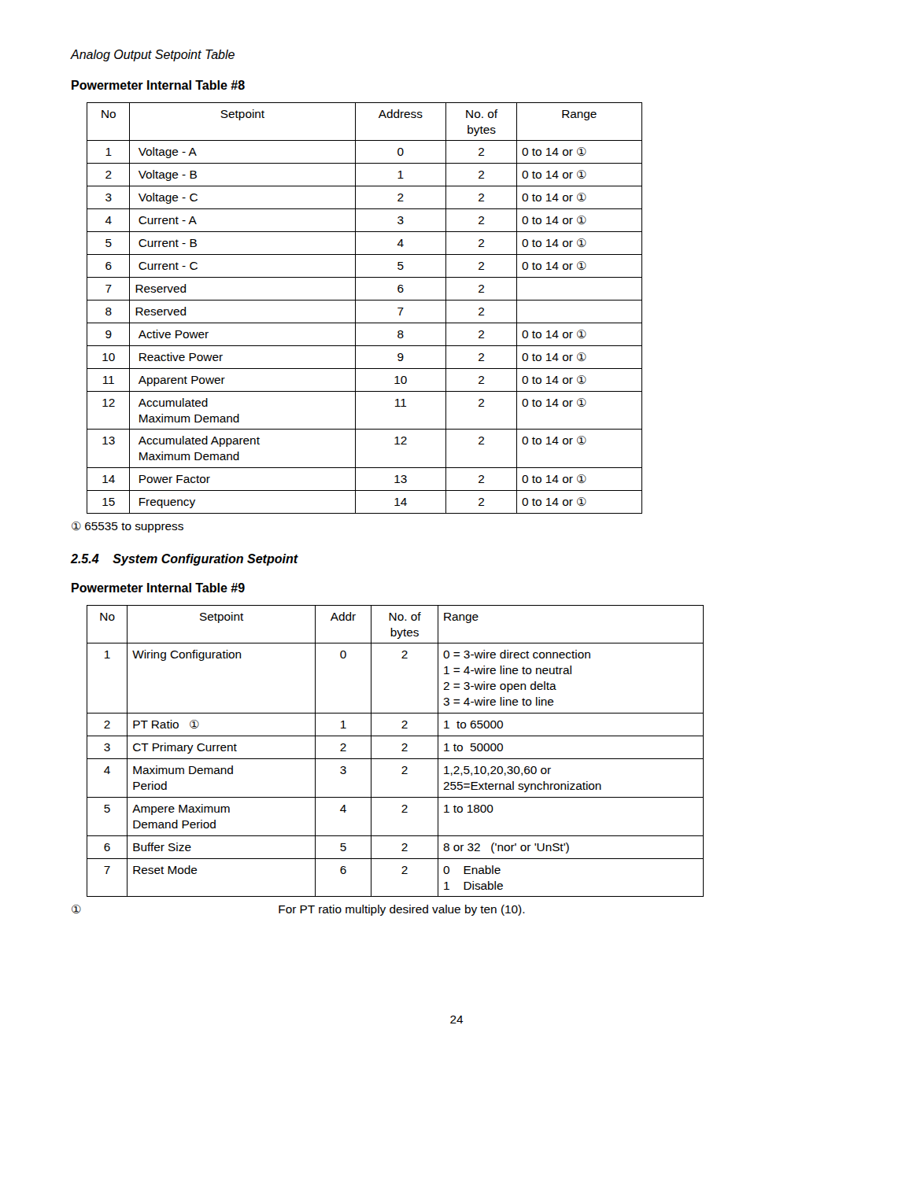Analog Output Setpoint Table
Powermeter Internal Table #8
| No | Setpoint | Address | No. of bytes | Range |
| --- | --- | --- | --- | --- |
| 1 | Voltage - A | 0 | 2 | 0 to 14 or ① |
| 2 | Voltage - B | 1 | 2 | 0 to 14 or ① |
| 3 | Voltage - C | 2 | 2 | 0 to 14 or ① |
| 4 | Current - A | 3 | 2 | 0 to 14 or ① |
| 5 | Current - B | 4 | 2 | 0 to 14 or ① |
| 6 | Current - C | 5 | 2 | 0 to 14 or ① |
| 7 | Reserved | 6 | 2 | |
| 8 | Reserved | 7 | 2 | |
| 9 | Active Power | 8 | 2 | 0 to 14 or ① |
| 10 | Reactive Power | 9 | 2 | 0 to 14 or ① |
| 11 | Apparent Power | 10 | 2 | 0 to 14 or ① |
| 12 | Accumulated Maximum Demand | 11 | 2 | 0 to 14 or ① |
| 13 | Accumulated Apparent Maximum Demand | 12 | 2 | 0 to 14 or ① |
| 14 | Power Factor | 13 | 2 | 0 to 14 or ① |
| 15 | Frequency | 14 | 2 | 0 to 14 or ① |
① 65535 to suppress
2.5.4 System Configuration Setpoint
Powermeter Internal Table #9
| No | Setpoint | Addr | No. of bytes | Range |
| --- | --- | --- | --- | --- |
| 1 | Wiring Configuration | 0 | 2 | 0 = 3-wire direct connection 1 = 4-wire line to neutral 2 = 3-wire open delta 3 = 4-wire line to line |
| 2 | PT Ratio ① | 1 | 2 | 1 to 65000 |
| 3 | CT Primary Current | 2 | 2 | 1 to 50000 |
| 4 | Maximum Demand Period | 3 | 2 | 1,2,5,10,20,30,60 or 255=External synchronization |
| 5 | Ampere Maximum Demand Period | 4 | 2 | 1 to 1800 |
| 6 | Buffer Size | 5 | 2 | 8 or 32 ('nor' or 'UnSt') |
| 7 | Reset Mode | 6 | 2 | 0 Enable 1 Disable |
① For PT ratio multiply desired value by ten (10).
24